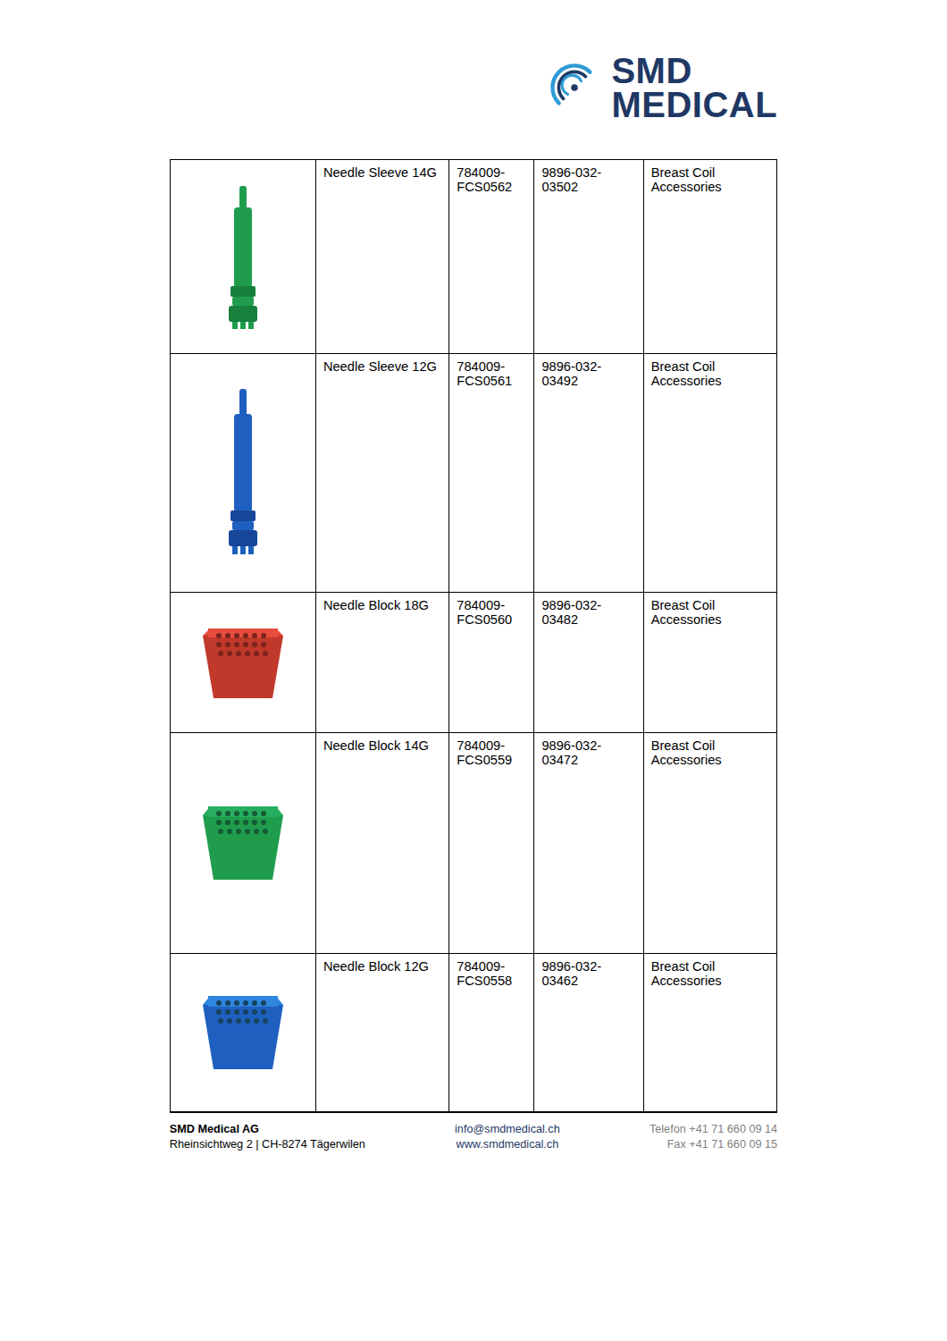SMD MEDICAL
| | Needle Sleeve 14G | 784009-FCS0562 | 9896-032-03502 | Breast Coil Accessories |
| | Needle Sleeve 12G | 784009-FCS0561 | 9896-032-03492 | Breast Coil Accessories |
| | Needle Block 18G | 784009-FCS0560 | 9896-032-03482 | Breast Coil Accessories |
| | Needle Block 14G | 784009-FCS0559 | 9896-032-03472 | Breast Coil Accessories |
| | Needle Block 12G | 784009-FCS0558 | 9896-032-03462 | Breast Coil Accessories |
SMD Medical AG
Rheinsichtweg 2 | CH-8274 Tägerwilen
info@smdmedical.ch
www.smdmedical.ch
Telefon +41 71 660 09 14
Fax +41 71 660 09 15